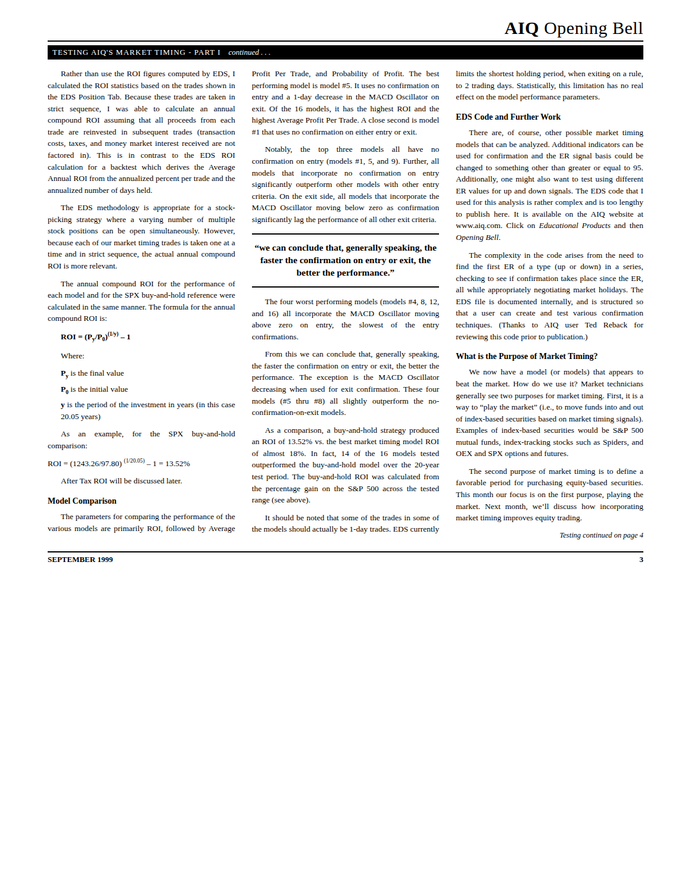AIQ Opening Bell
TESTING AIQ'S MARKET TIMING - PART I continued . . .
Rather than use the ROI figures computed by EDS, I calculated the ROI statistics based on the trades shown in the EDS Position Tab. Because these trades are taken in strict sequence, I was able to calculate an annual compound ROI assuming that all proceeds from each trade are reinvested in subsequent trades (transaction costs, taxes, and money market interest received are not factored in). This is in contrast to the EDS ROI calculation for a backtest which derives the Average Annual ROI from the annualized percent per trade and the annualized number of days held.
The EDS methodology is appropriate for a stock-picking strategy where a varying number of multiple stock positions can be open simultaneously. However, because each of our market timing trades is taken one at a time and in strict sequence, the actual annual compound ROI is more relevant.
The annual compound ROI for the performance of each model and for the SPX buy-and-hold reference were calculated in the same manner. The formula for the annual compound ROI is:
ROI = (Py/P0)(1/y) – 1
Where:
Py is the final value
P0 is the initial value
y is the period of the investment in years (in this case 20.05 years)
As an example, for the SPX buy-and-hold comparison:
ROI = (1243.26/97.80) (1/20.05) – 1 = 13.52%
After Tax ROI will be discussed later.
Model Comparison
The parameters for comparing the performance of the various models are primarily ROI, followed by Average Profit Per Trade, and Probability of Profit. The best performing model is model #5. It uses no confirmation on entry and a 1-day decrease in the MACD Oscillator on exit. Of the 16 models, it has the highest ROI and the highest Average Profit Per Trade. A close second is model #1 that uses no confirmation on either entry or exit.
Notably, the top three models all have no confirmation on entry (models #1, 5, and 9). Further, all models that incorporate no confirmation on entry significantly outperform other models with other entry criteria. On the exit side, all models that incorporate the MACD Oscillator moving below zero as confirmation significantly lag the performance of all other exit criteria.
“we can conclude that, generally speaking, the faster the confirmation on entry or exit, the better the performance.”
The four worst performing models (models #4, 8, 12, and 16) all incorporate the MACD Oscillator moving above zero on entry, the slowest of the entry confirmations.
From this we can conclude that, generally speaking, the faster the confirmation on entry or exit, the better the performance. The exception is the MACD Oscillator decreasing when used for exit confirmation. These four models (#5 thru #8) all slightly outperform the no-confirmation-on-exit models.
As a comparison, a buy-and-hold strategy produced an ROI of 13.52% vs. the best market timing model ROI of almost 18%. In fact, 14 of the 16 models tested outperformed the buy-and-hold model over the 20-year test period. The buy-and-hold ROI was calculated from the percentage gain on the S&P 500 across the tested range (see above).
It should be noted that some of the trades in some of the models should actually be 1-day trades. EDS currently limits the shortest holding period, when exiting on a rule, to 2 trading days. Statistically, this limitation has no real effect on the model performance parameters.
EDS Code and Further Work
There are, of course, other possible market timing models that can be analyzed. Additional indicators can be used for confirmation and the ER signal basis could be changed to something other than greater or equal to 95. Additionally, one might also want to test using different ER values for up and down signals. The EDS code that I used for this analysis is rather complex and is too lengthy to publish here. It is available on the AIQ website at www.aiq.com. Click on Educational Products and then Opening Bell.
The complexity in the code arises from the need to find the first ER of a type (up or down) in a series, checking to see if confirmation takes place since the ER, all while appropriately negotiating market holidays. The EDS file is documented internally, and is structured so that a user can create and test various confirmation techniques. (Thanks to AIQ user Ted Reback for reviewing this code prior to publication.)
What is the Purpose of Market Timing?
We now have a model (or models) that appears to beat the market. How do we use it? Market technicians generally see two purposes for market timing. First, it is a way to “play the market” (i.e., to move funds into and out of index-based securities based on market timing signals). Examples of index-based securities would be S&P 500 mutual funds, index-tracking stocks such as Spiders, and OEX and SPX options and futures.
The second purpose of market timing is to define a favorable period for purchasing equity-based securities. This month our focus is on the first purpose, playing the market. Next month, we’ll discuss how incorporating market timing improves equity trading.
Testing continued on page 4
SEPTEMBER 1999 3